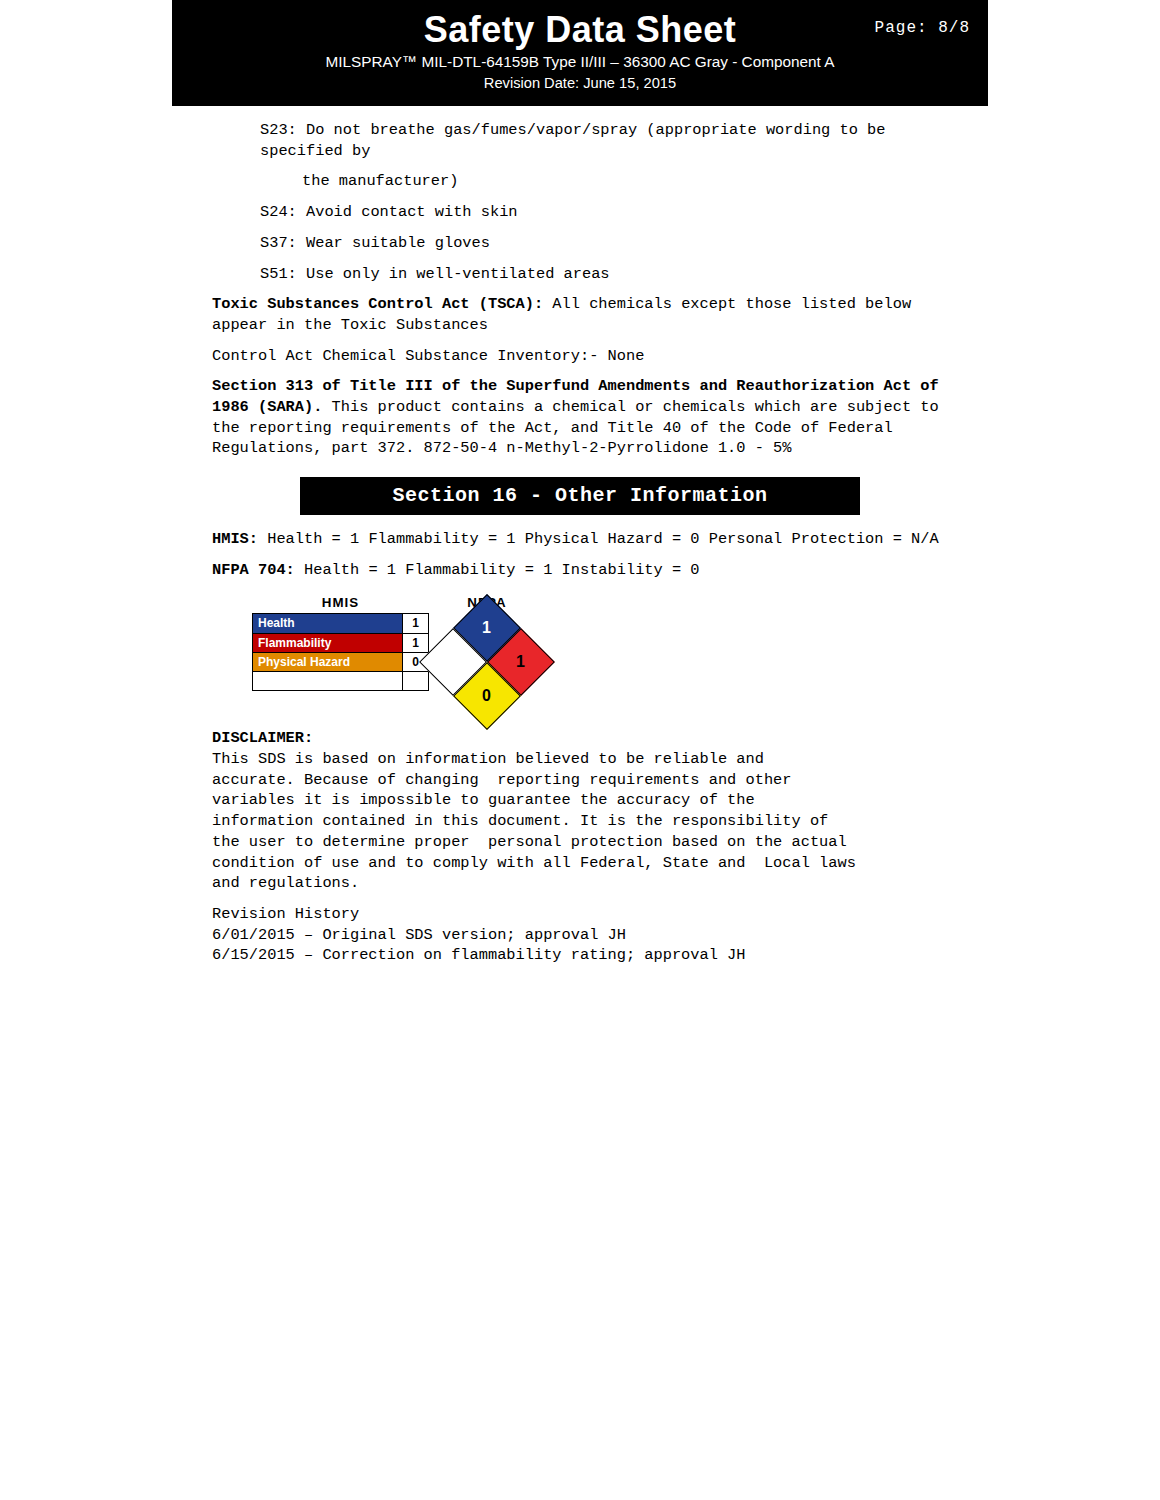Page: 8/8
Safety Data Sheet
MILSPRAY™ MIL-DTL-64159B Type II/III – 36300 AC Gray - Component A
Revision Date: June 15, 2015
S23: Do not breathe gas/fumes/vapor/spray (appropriate wording to be specified by
the manufacturer)
S24: Avoid contact with skin
S37: Wear suitable gloves
S51: Use only in well-ventilated areas
Toxic Substances Control Act (TSCA): All chemicals except those listed below appear in the Toxic Substances
Control Act Chemical Substance Inventory:- None
Section 313 of Title III of the Superfund Amendments and Reauthorization Act of 1986 (SARA). This product contains a chemical or chemicals which are subject to the reporting requirements of the Act, and Title 40 of the Code of Federal Regulations, part 372. 872-50-4 n-Methyl-2-Pyrrolidone 1.0 - 5%
Section 16 - Other Information
HMIS: Health = 1 Flammability = 1 Physical Hazard = 0 Personal Protection = N/A
NFPA 704: Health = 1 Flammability = 1 Instability = 0
HMIS
| Health | 1 |
| Flammability | 1 |
| Physical Hazard | 0 |
| Personal Protection | |
NFPA
1
1
0
DISCLAIMER: This SDS is based on information believed to be reliable and accurate. Because of changing reporting requirements and other variables it is impossible to guarantee the accuracy of the information contained in this document. It is the responsibility of the user to determine proper personal protection based on the actual condition of use and to comply with all Federal, State and Local laws and regulations.
Revision History 6/01/2015 – Original SDS version; approval JH 6/15/2015 – Correction on flammability rating; approval JH